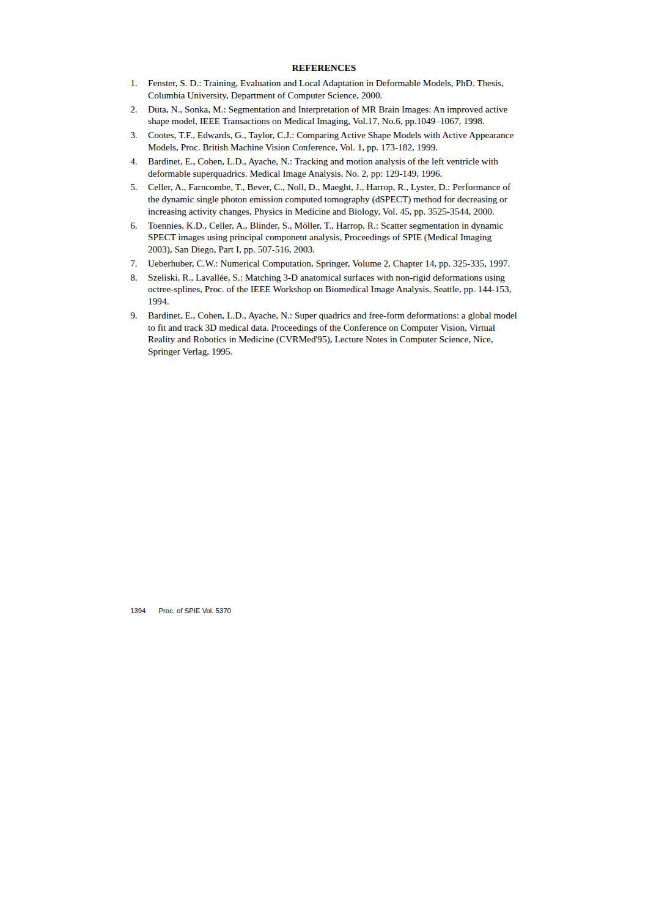REFERENCES
1. Fenster, S. D.: Training, Evaluation and Local Adaptation in Deformable Models, PhD. Thesis, Columbia University, Department of Computer Science, 2000.
2. Duta, N., Sonka, M.: Segmentation and Interpretation of MR Brain Images: An improved active shape model, IEEE Transactions on Medical Imaging, Vol.17, No.6, pp.1049–1067, 1998.
3. Cootes, T.F., Edwards, G., Taylor, C.J.: Comparing Active Shape Models with Active Appearance Models, Proc. British Machine Vision Conference, Vol. 1, pp. 173-182, 1999.
4. Bardinet, E., Cohen, L.D., Ayache, N.: Tracking and motion analysis of the left ventricle with deformable superquadrics. Medical Image Analysis, No. 2, pp: 129-149, 1996.
5. Celler, A., Farncombe, T., Bever, C., Noll, D., Maeght, J., Harrop, R., Lyster, D.: Performance of the dynamic single photon emission computed tomography (dSPECT) method for decreasing or increasing activity changes, Physics in Medicine and Biology, Vol. 45, pp. 3525-3544, 2000.
6. Toennies, K.D., Celler, A., Blinder, S., Möller, T., Harrop, R.: Scatter segmentation in dynamic SPECT images using principal component analysis, Proceedings of SPIE (Medical Imaging 2003), San Diego, Part I, pp. 507-516, 2003.
7. Ueberhuber, C.W.: Numerical Computation, Springer, Volume 2, Chapter 14, pp. 325-335, 1997.
8. Szeliski, R., Lavallée, S.: Matching 3-D anatomical surfaces with non-rigid deformations using octree-splines, Proc. of the IEEE Workshop on Biomedical Image Analysis, Seattle, pp. 144-153, 1994.
9. Bardinet, E., Cohen, L.D., Ayache, N.: Super quadrics and free-form deformations: a global model to fit and track 3D medical data. Proceedings of the Conference on Computer Vision, Virtual Reality and Robotics in Medicine (CVRMed'95), Lecture Notes in Computer Science, Nice, Springer Verlag, 1995.
1394 Proc. of SPIE Vol. 5370